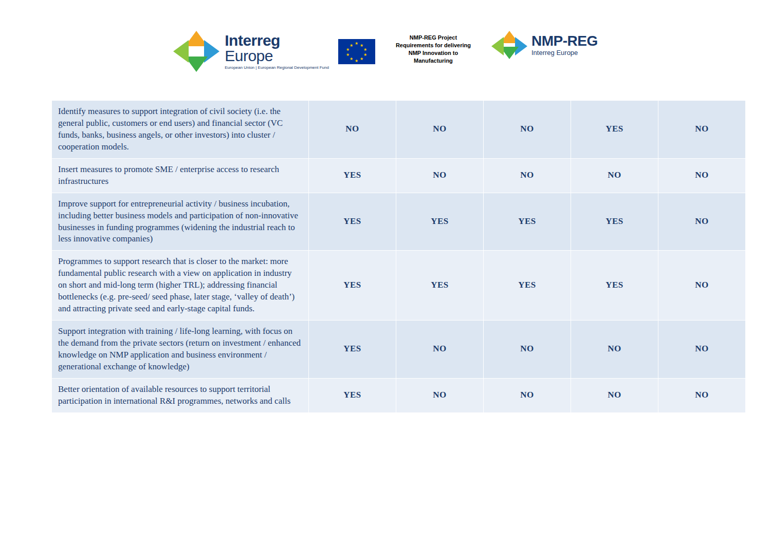Interreg
Europe
European Union | European Regional Development Fund
★ ★ ★ ★ ★ ★ ★ ★ ★ ★
NMP-REG Project
Requirements for delivering
NMP Innovation to
Manufacturing
NMP-REG
Interreg Europe
| Identify measures to support integration of civil society (i.e. the general public, customers or end users) and financial sector (VC funds, banks, business angels, or other investors) into cluster / cooperation models. | NO | NO | NO | YES | NO |
| Insert measures to promote SME / enterprise access to research infrastructures | YES | NO | NO | NO | NO |
| Improve support for entrepreneurial activity / business incubation, including better business models and participation of non-innovative businesses in funding programmes (widening the industrial reach to less innovative companies) | YES | YES | YES | YES | NO |
| Programmes to support research that is closer to the market: more fundamental public research with a view on application in industry on short and mid-long term (higher TRL); addressing financial bottlenecks (e.g. pre-seed/ seed phase, later stage, ‘valley of death’) and attracting private seed and early-stage capital funds. | YES | YES | YES | YES | NO |
| Support integration with training / life-long learning, with focus on the demand from the private sectors (return on investment / enhanced knowledge on NMP application and business environment / generational exchange of knowledge) | YES | NO | NO | NO | NO |
| Better orientation of available resources to support territorial participation in international R&I programmes, networks and calls | YES | NO | NO | NO | NO |